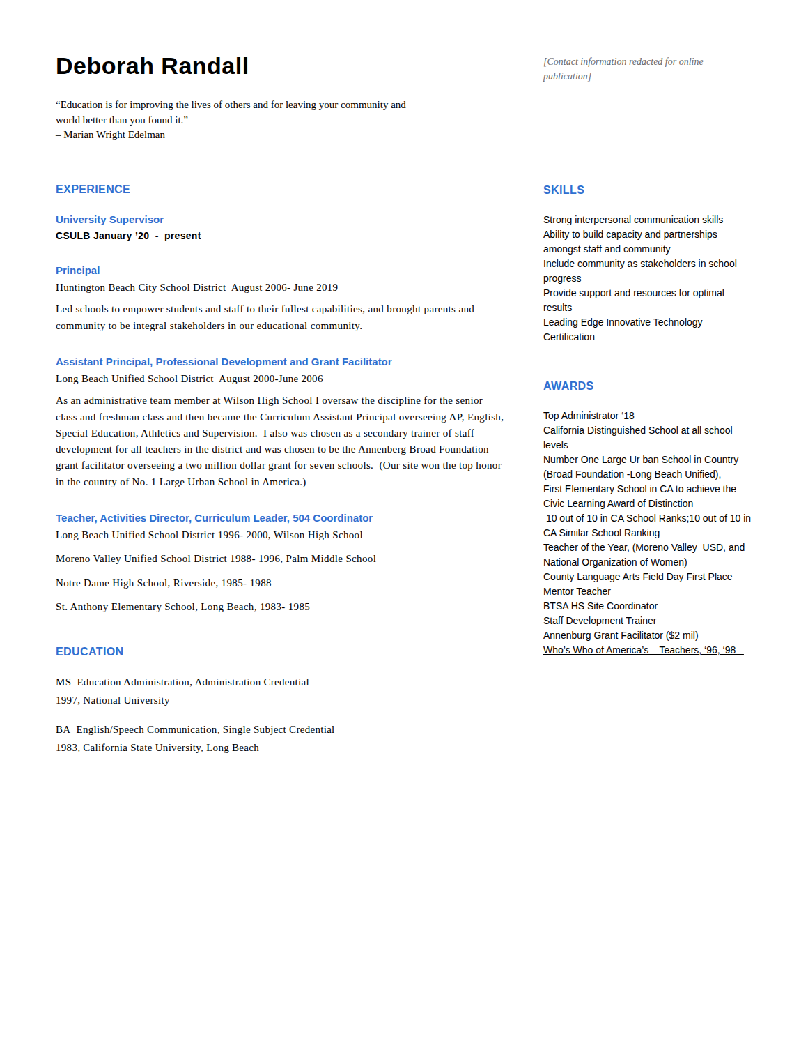Deborah Randall
“Education is for improving the lives of others and for leaving your community and world better than you found it.”
– Marian Wright Edelman
[Contact information redacted for online publication]
EXPERIENCE
University Supervisor
CSULB January ’20 - present
Principal
Huntington Beach City School District August 2006- June 2019
Led schools to empower students and staff to their fullest capabilities, and brought parents and community to be integral stakeholders in our educational community.
Assistant Principal, Professional Development and Grant Facilitator
Long Beach Unified School District August 2000-June 2006
As an administrative team member at Wilson High School I oversaw the discipline for the senior class and freshman class and then became the Curriculum Assistant Principal overseeing AP, English, Special Education, Athletics and Supervision. I also was chosen as a secondary trainer of staff development for all teachers in the district and was chosen to be the Annenberg Broad Foundation grant facilitator overseeing a two million dollar grant for seven schools. (Our site won the top honor in the country of No. 1 Large Urban School in America.)
Teacher, Activities Director, Curriculum Leader, 504 Coordinator
Long Beach Unified School District 1996- 2000, Wilson High School
Moreno Valley Unified School District 1988- 1996, Palm Middle School
Notre Dame High School, Riverside, 1985- 1988
St. Anthony Elementary School, Long Beach, 1983- 1985
EDUCATION
MS Education Administration, Administration Credential
1997, National University
BA English/Speech Communication, Single Subject Credential
1983, California State University, Long Beach
SKILLS
Strong interpersonal communication skills
Ability to build capacity and partnerships amongst staff and community
Include community as stakeholders in school progress
Provide support and resources for optimal results
Leading Edge Innovative Technology Certification
AWARDS
Top Administrator ‘18
California Distinguished School at all school levels
Number One Large Ur ban School in Country (Broad Foundation -Long Beach Unified),
First Elementary School in CA to achieve the Civic Learning Award of Distinction
10 out of 10 in CA School Ranks;10 out of 10 in CA Similar School Ranking
Teacher of the Year, (Moreno Valley USD, and National Organization of Women)
County Language Arts Field Day First Place
Mentor Teacher
BTSA HS Site Coordinator
Staff Development Trainer
Annenburg Grant Facilitator ($2 mil)
Who’s Who of America’s Teachers, ‘96, ‘98